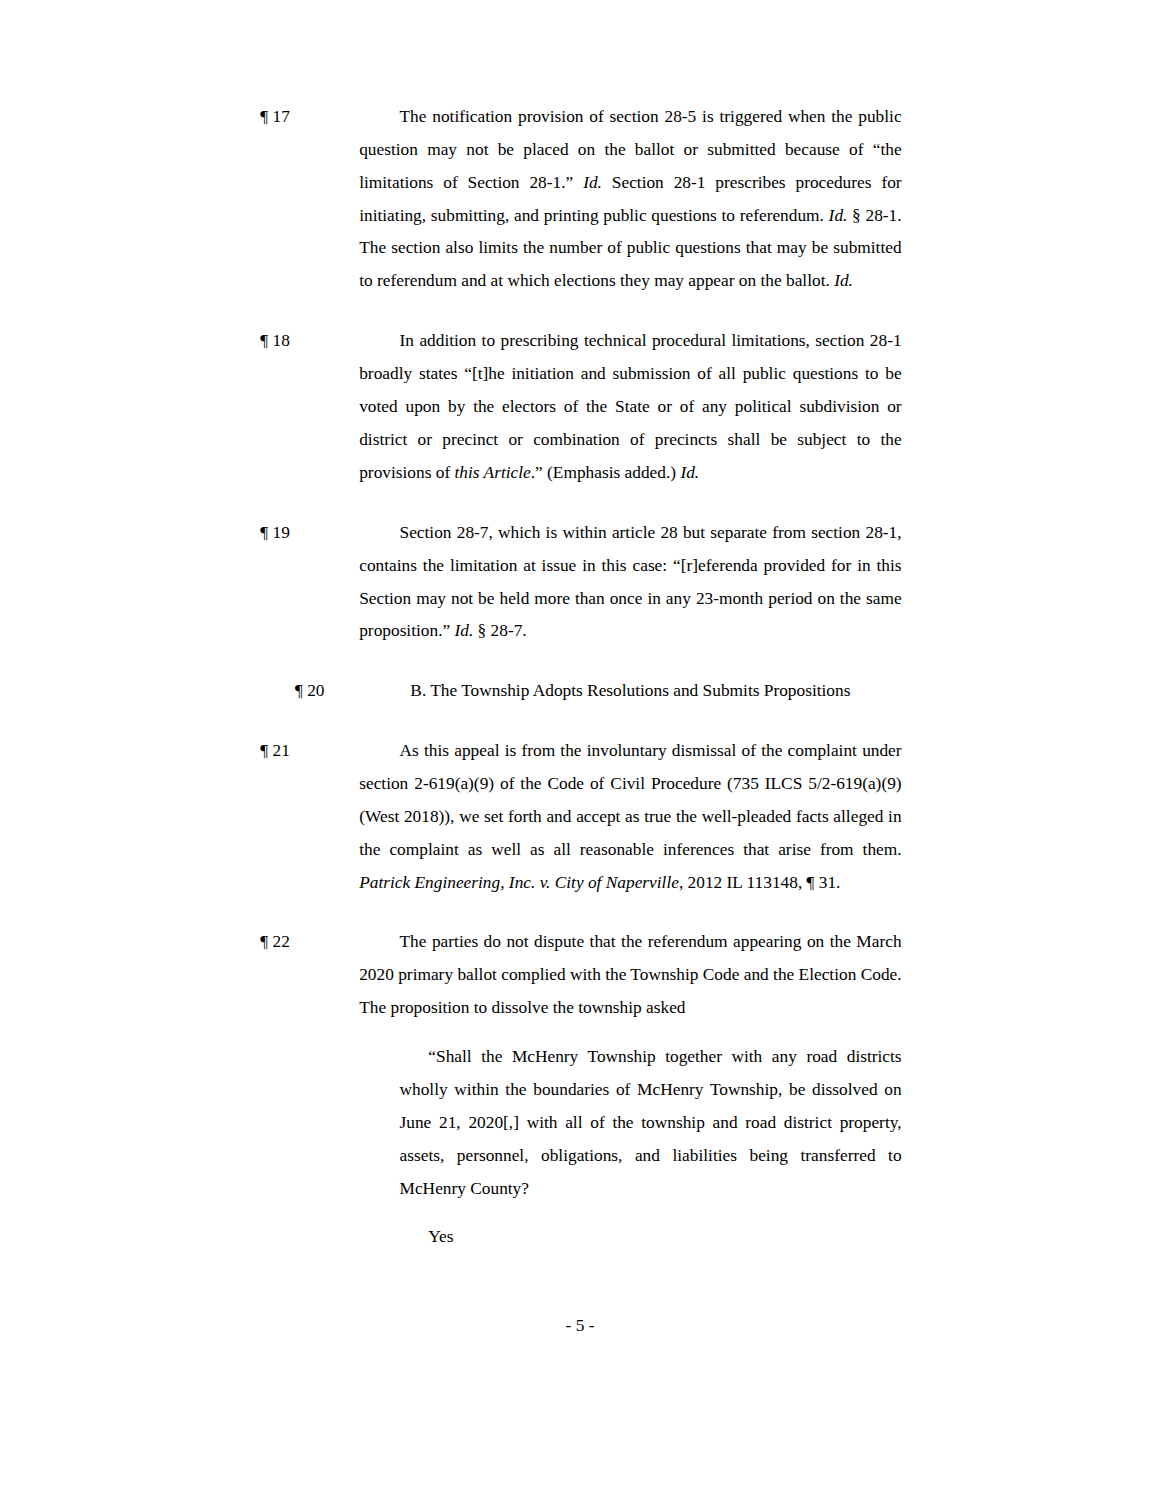¶ 17
The notification provision of section 28-5 is triggered when the public question may not be placed on the ballot or submitted because of “the limitations of Section 28-1.” Id. Section 28-1 prescribes procedures for initiating, submitting, and printing public questions to referendum. Id. § 28-1. The section also limits the number of public questions that may be submitted to referendum and at which elections they may appear on the ballot. Id.
¶ 18
In addition to prescribing technical procedural limitations, section 28-1 broadly states “[t]he initiation and submission of all public questions to be voted upon by the electors of the State or of any political subdivision or district or precinct or combination of precincts shall be subject to the provisions of this Article.” (Emphasis added.) Id.
¶ 19
Section 28-7, which is within article 28 but separate from section 28-1, contains the limitation at issue in this case: “[r]eferenda provided for in this Section may not be held more than once in any 23-month period on the same proposition.” Id. § 28-7.
¶ 20
B. The Township Adopts Resolutions and Submits Propositions
¶ 21
As this appeal is from the involuntary dismissal of the complaint under section 2-619(a)(9) of the Code of Civil Procedure (735 ILCS 5/2-619(a)(9) (West 2018)), we set forth and accept as true the well-pleaded facts alleged in the complaint as well as all reasonable inferences that arise from them. Patrick Engineering, Inc. v. City of Naperville, 2012 IL 113148, ¶ 31.
¶ 22
The parties do not dispute that the referendum appearing on the March 2020 primary ballot complied with the Township Code and the Election Code. The proposition to dissolve the township asked
“Shall the McHenry Township together with any road districts wholly within the boundaries of McHenry Township, be dissolved on June 21, 2020[,] with all of the township and road district property, assets, personnel, obligations, and liabilities being transferred to McHenry County?
Yes
- 5 -